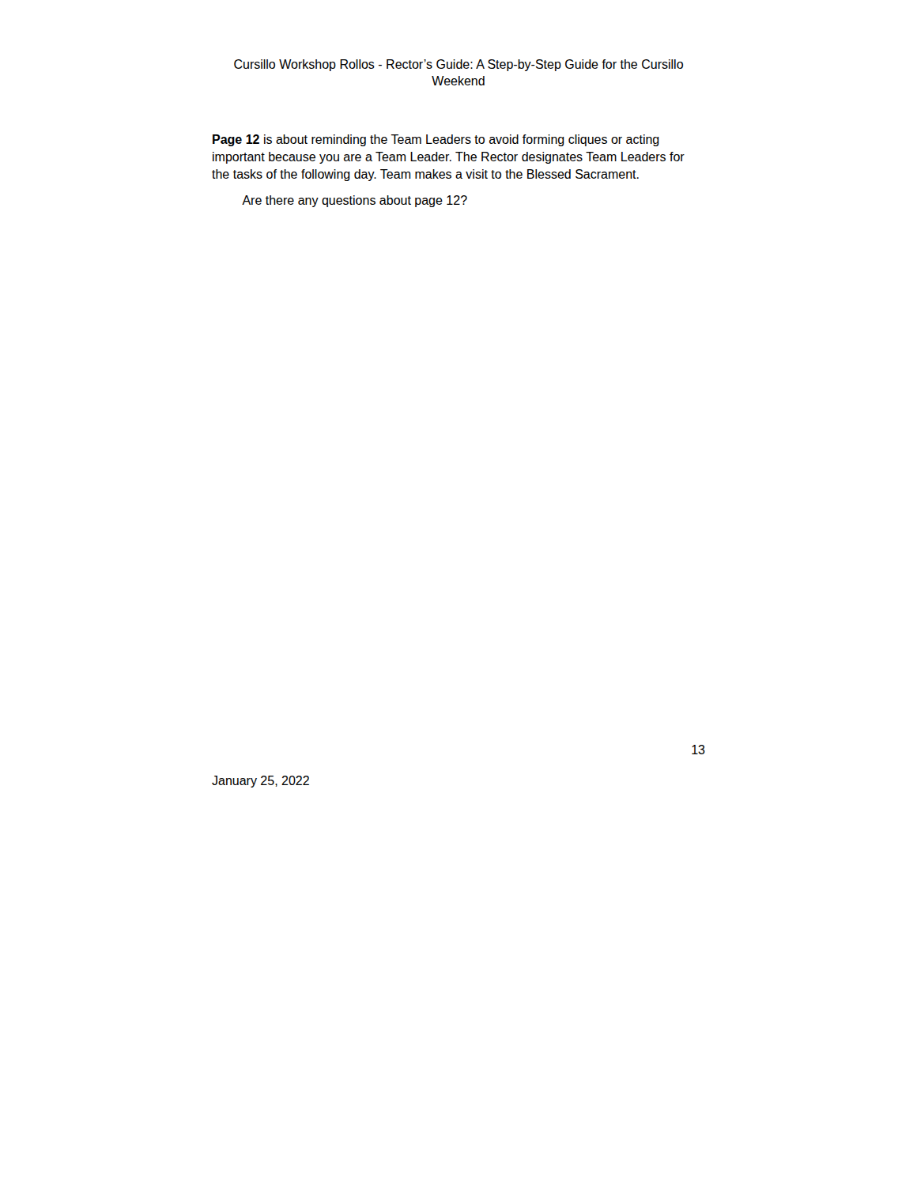Cursillo Workshop Rollos - Rector’s Guide: A Step-by-Step Guide for the Cursillo Weekend
Page 12 is about reminding the Team Leaders to avoid forming cliques or acting important because you are a Team Leader. The Rector designates Team Leaders for the tasks of the following day. Team makes a visit to the Blessed Sacrament.
Are there any questions about page 12?
13
January 25, 2022